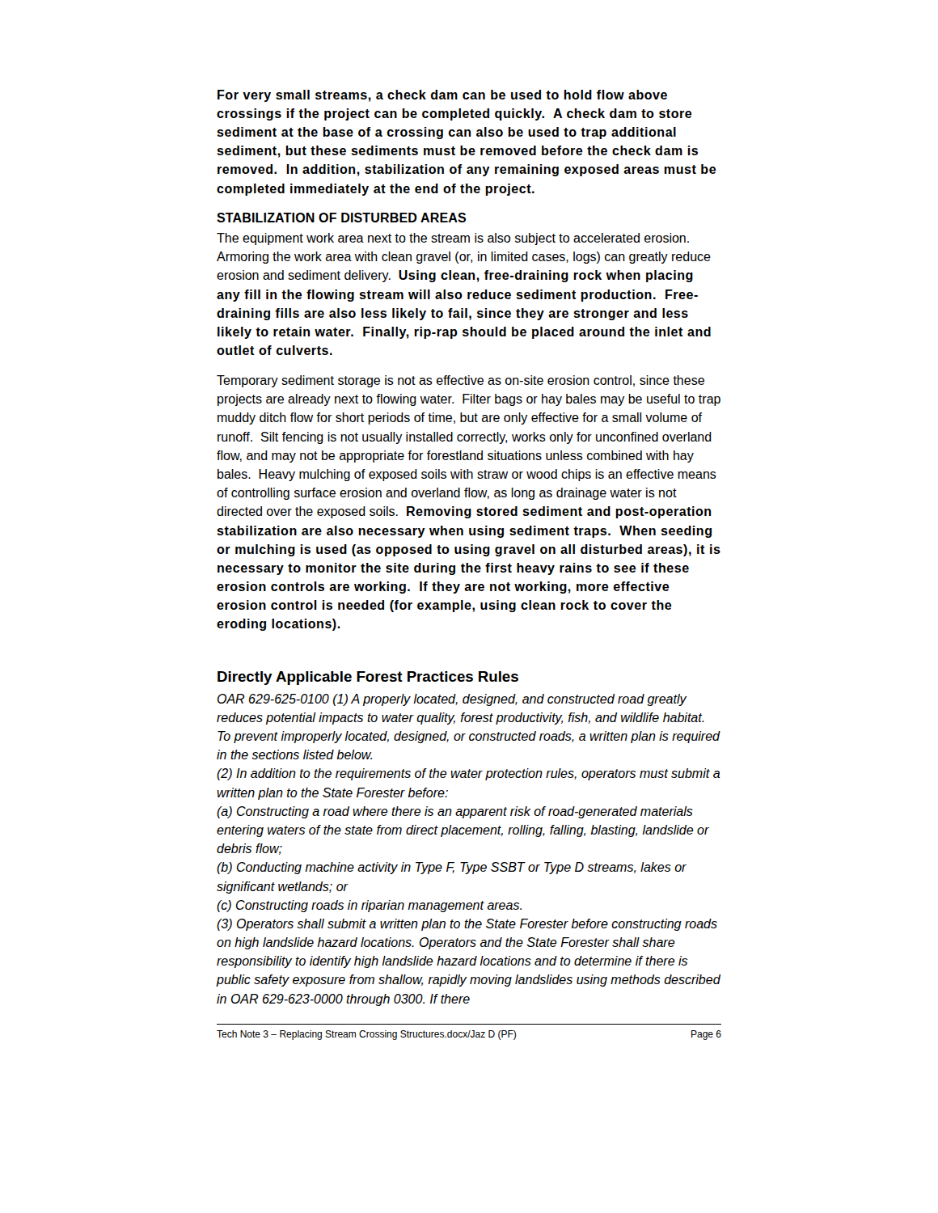For very small streams, a check dam can be used to hold flow above crossings if the project can be completed quickly. A check dam to store sediment at the base of a crossing can also be used to trap additional sediment, but these sediments must be removed before the check dam is removed. In addition, stabilization of any remaining exposed areas must be completed immediately at the end of the project.
STABILIZATION OF DISTURBED AREAS
The equipment work area next to the stream is also subject to accelerated erosion. Armoring the work area with clean gravel (or, in limited cases, logs) can greatly reduce erosion and sediment delivery. Using clean, free-draining rock when placing any fill in the flowing stream will also reduce sediment production. Free-draining fills are also less likely to fail, since they are stronger and less likely to retain water. Finally, rip-rap should be placed around the inlet and outlet of culverts.
Temporary sediment storage is not as effective as on-site erosion control, since these projects are already next to flowing water. Filter bags or hay bales may be useful to trap muddy ditch flow for short periods of time, but are only effective for a small volume of runoff. Silt fencing is not usually installed correctly, works only for unconfined overland flow, and may not be appropriate for forestland situations unless combined with hay bales. Heavy mulching of exposed soils with straw or wood chips is an effective means of controlling surface erosion and overland flow, as long as drainage water is not directed over the exposed soils. Removing stored sediment and post-operation stabilization are also necessary when using sediment traps. When seeding or mulching is used (as opposed to using gravel on all disturbed areas), it is necessary to monitor the site during the first heavy rains to see if these erosion controls are working. If they are not working, more effective erosion control is needed (for example, using clean rock to cover the eroding locations).
Directly Applicable Forest Practices Rules
OAR 629-625-0100 (1) A properly located, designed, and constructed road greatly reduces potential impacts to water quality, forest productivity, fish, and wildlife habitat. To prevent improperly located, designed, or constructed roads, a written plan is required in the sections listed below.
(2) In addition to the requirements of the water protection rules, operators must submit a written plan to the State Forester before:
(a) Constructing a road where there is an apparent risk of road-generated materials entering waters of the state from direct placement, rolling, falling, blasting, landslide or debris flow;
(b) Conducting machine activity in Type F, Type SSBT or Type D streams, lakes or significant wetlands; or
(c) Constructing roads in riparian management areas.
(3) Operators shall submit a written plan to the State Forester before constructing roads on high landslide hazard locations. Operators and the State Forester shall share responsibility to identify high landslide hazard locations and to determine if there is public safety exposure from shallow, rapidly moving landslides using methods described in OAR 629-623-0000 through 0300. If there
Tech Note 3 – Replacing Stream Crossing Structures.docx/Jaz D (PF) Page 6